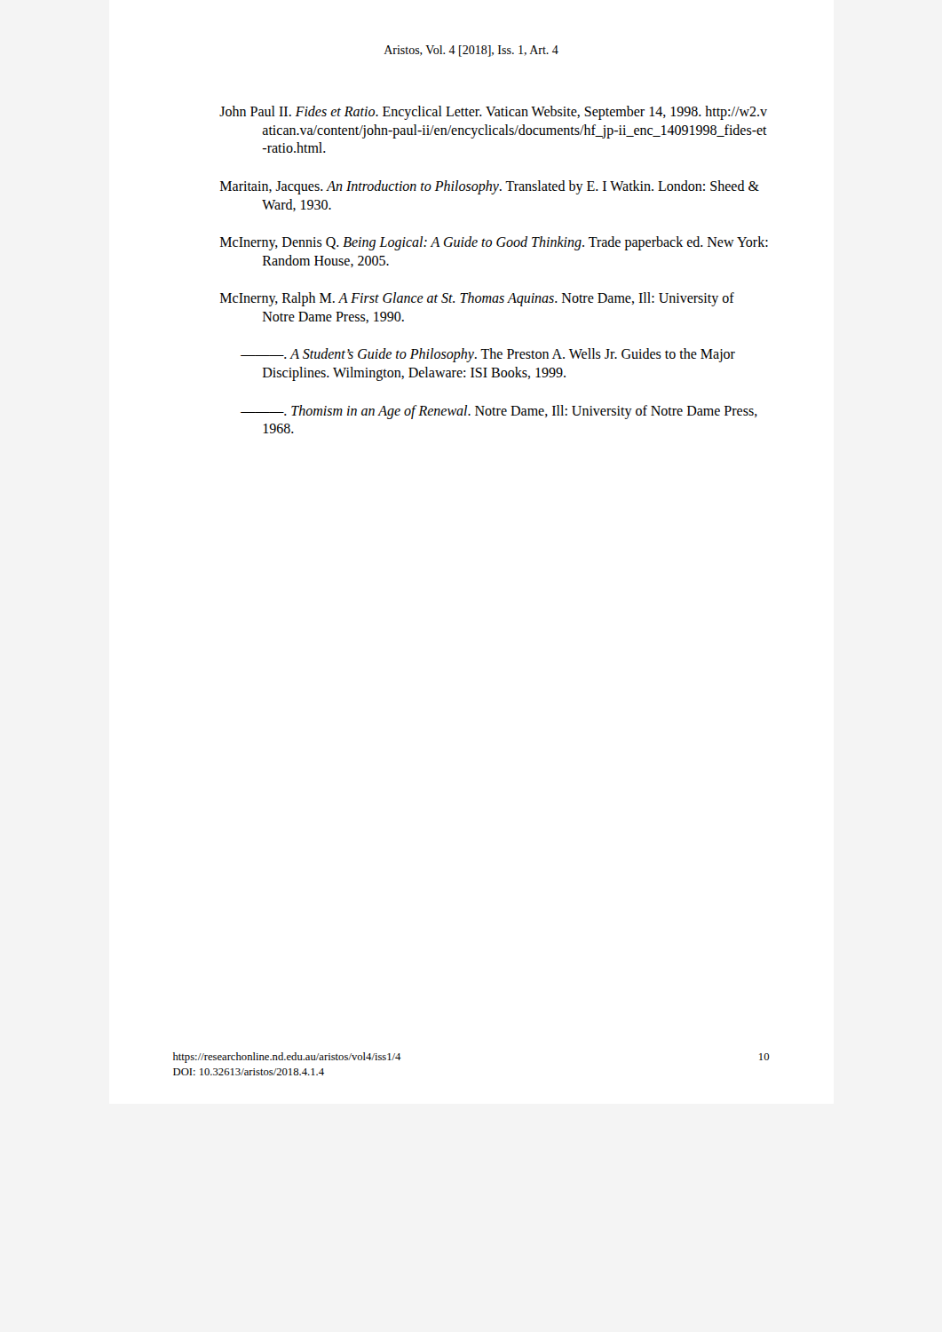Aristos, Vol. 4 [2018], Iss. 1, Art. 4
John Paul II. Fides et Ratio. Encyclical Letter. Vatican Website, September 14, 1998. http://w2.vatican.va/content/john-paul-ii/en/encyclicals/documents/hf_jp-ii_enc_14091998_fides-et-ratio.html.
Maritain, Jacques. An Introduction to Philosophy. Translated by E. I Watkin. London: Sheed & Ward, 1930.
McInerny, Dennis Q. Being Logical: A Guide to Good Thinking. Trade paperback ed. New York: Random House, 2005.
McInerny, Ralph M. A First Glance at St. Thomas Aquinas. Notre Dame, Ill: University of Notre Dame Press, 1990.
———. A Student’s Guide to Philosophy. The Preston A. Wells Jr. Guides to the Major Disciplines. Wilmington, Delaware: ISI Books, 1999.
———. Thomism in an Age of Renewal. Notre Dame, Ill: University of Notre Dame Press, 1968.
https://researchonline.nd.edu.au/aristos/vol4/iss1/4
DOI: 10.32613/aristos/2018.4.1.4
10